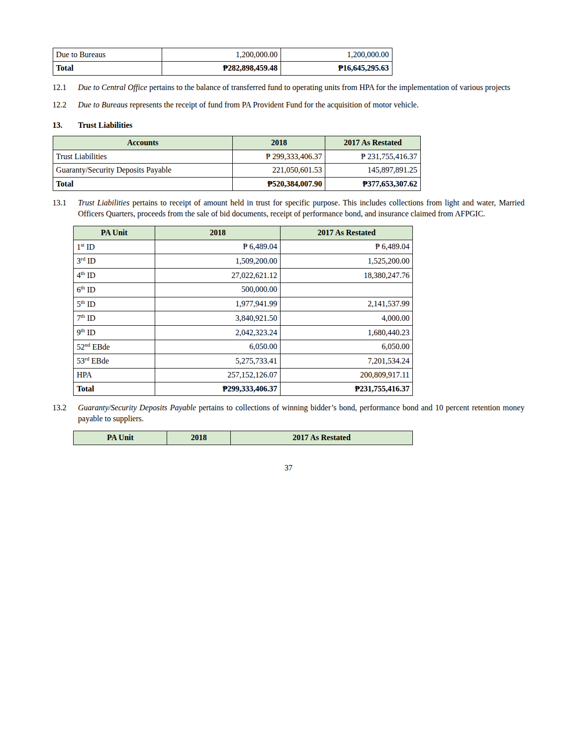| Due to Bureaus | 1,200,000.00 | 1,200,000.00 |
| Total | ₱282,898,459.48 | ₱16,645,295.63 |
12.1
Due to Central Office pertains to the balance of transferred fund to operating units from HPA for the implementation of various projects
12.2
Due to Bureaus represents the receipt of fund from PA Provident Fund for the acquisition of motor vehicle.
13.
Trust Liabilities
| Accounts | 2018 | 2017 As Restated |
| --- | --- | --- |
| Trust Liabilities | ₱ 299,333,406.37 | ₱ 231,755,416.37 |
| Guaranty/Security Deposits Payable | 221,050,601.53 | 145,897,891.25 |
| Total | ₱520,384,007.90 | ₱377,653,307.62 |
13.1
Trust Liabilities pertains to receipt of amount held in trust for specific purpose. This includes collections from light and water, Married Officers Quarters, proceeds from the sale of bid documents, receipt of performance bond, and insurance claimed from AFPGIC.
| PA Unit | 2018 | 2017 As Restated |
| --- | --- | --- |
| 1 st ID | ₱ 6,489.04 | ₱ 6,489.04 |
| 3 rd ID | 1,509,200.00 | 1,525,200.00 |
| 4 th ID | 27,022,621.12 | 18,380,247.76 |
| 6 th ID | 500,000.00 | |
| 5 th ID | 1,977,941.99 | 2,141,537.99 |
| 7 th ID | 3,840,921.50 | 4,000.00 |
| 9 th ID | 2,042,323.24 | 1,680,440.23 |
| 52 nd EBde | 6,050.00 | 6,050.00 |
| 53 rd EBde | 5,275,733.41 | 7,201,534.24 |
| HPA | 257,152,126.07 | 200,809,917.11 |
| Total | ₱299,333,406.37 | ₱231,755,416.37 |
13.2
Guaranty/Security Deposits Payable pertains to collections of winning bidder’s bond, performance bond and 10 percent retention money payable to suppliers.
| PA Unit | 2018 | 2017 As Restated |
| --- | --- | --- |
37